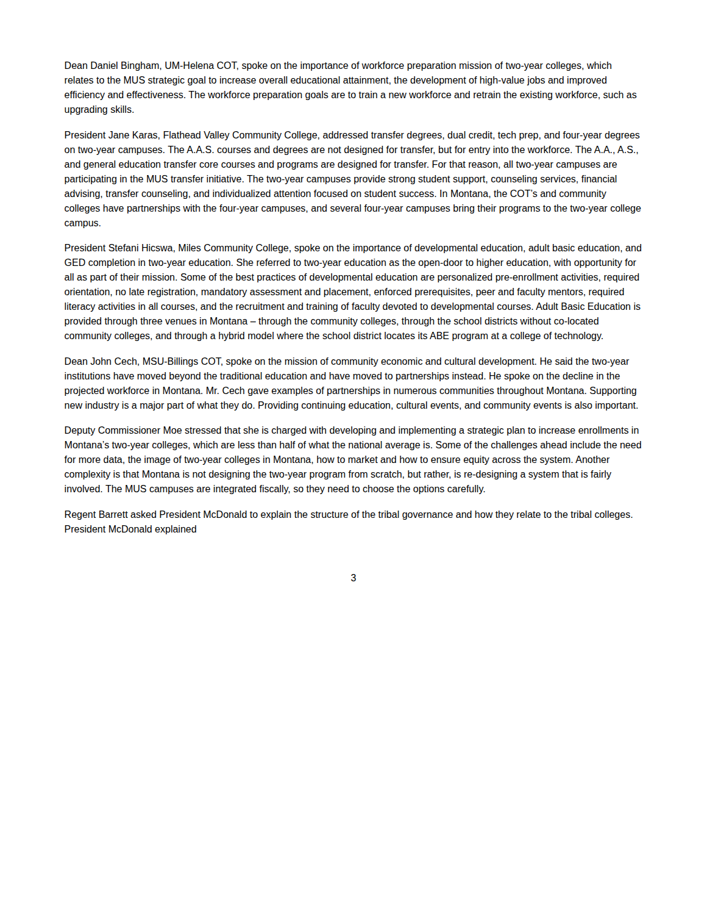Dean Daniel Bingham, UM-Helena COT, spoke on the importance of workforce preparation mission of two-year colleges, which relates to the MUS strategic goal to increase overall educational attainment, the development of high-value jobs and improved efficiency and effectiveness. The workforce preparation goals are to train a new workforce and retrain the existing workforce, such as upgrading skills.
President Jane Karas, Flathead Valley Community College, addressed transfer degrees, dual credit, tech prep, and four-year degrees on two-year campuses. The A.A.S. courses and degrees are not designed for transfer, but for entry into the workforce. The A.A., A.S., and general education transfer core courses and programs are designed for transfer. For that reason, all two-year campuses are participating in the MUS transfer initiative. The two-year campuses provide strong student support, counseling services, financial advising, transfer counseling, and individualized attention focused on student success. In Montana, the COT’s and community colleges have partnerships with the four-year campuses, and several four-year campuses bring their programs to the two-year college campus.
President Stefani Hicswa, Miles Community College, spoke on the importance of developmental education, adult basic education, and GED completion in two-year education. She referred to two-year education as the open-door to higher education, with opportunity for all as part of their mission. Some of the best practices of developmental education are personalized pre-enrollment activities, required orientation, no late registration, mandatory assessment and placement, enforced prerequisites, peer and faculty mentors, required literacy activities in all courses, and the recruitment and training of faculty devoted to developmental courses. Adult Basic Education is provided through three venues in Montana – through the community colleges, through the school districts without co-located community colleges, and through a hybrid model where the school district locates its ABE program at a college of technology.
Dean John Cech, MSU-Billings COT, spoke on the mission of community economic and cultural development. He said the two-year institutions have moved beyond the traditional education and have moved to partnerships instead. He spoke on the decline in the projected workforce in Montana. Mr. Cech gave examples of partnerships in numerous communities throughout Montana. Supporting new industry is a major part of what they do. Providing continuing education, cultural events, and community events is also important.
Deputy Commissioner Moe stressed that she is charged with developing and implementing a strategic plan to increase enrollments in Montana’s two-year colleges, which are less than half of what the national average is. Some of the challenges ahead include the need for more data, the image of two-year colleges in Montana, how to market and how to ensure equity across the system. Another complexity is that Montana is not designing the two-year program from scratch, but rather, is re-designing a system that is fairly involved. The MUS campuses are integrated fiscally, so they need to choose the options carefully.
Regent Barrett asked President McDonald to explain the structure of the tribal governance and how they relate to the tribal colleges. President McDonald explained
3